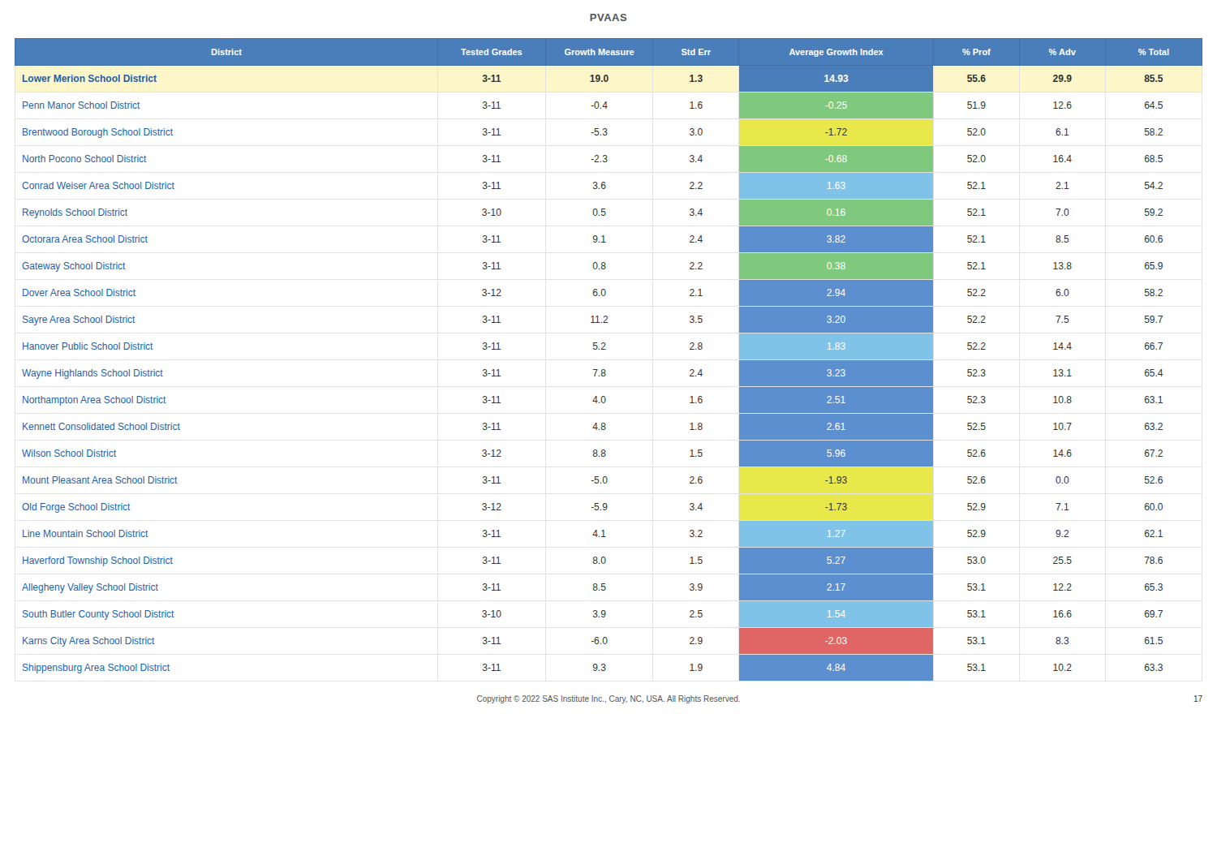PVAAS
| District | Tested Grades | Growth Measure | Std Err | Average Growth Index | % Prof | % Adv | % Total |
| --- | --- | --- | --- | --- | --- | --- | --- |
| Lower Merion School District | 3-11 | 19.0 | 1.3 | 14.93 | 55.6 | 29.9 | 85.5 |
| Penn Manor School District | 3-11 | -0.4 | 1.6 | -0.25 | 51.9 | 12.6 | 64.5 |
| Brentwood Borough School District | 3-11 | -5.3 | 3.0 | -1.72 | 52.0 | 6.1 | 58.2 |
| North Pocono School District | 3-11 | -2.3 | 3.4 | -0.68 | 52.0 | 16.4 | 68.5 |
| Conrad Weiser Area School District | 3-11 | 3.6 | 2.2 | 1.63 | 52.1 | 2.1 | 54.2 |
| Reynolds School District | 3-10 | 0.5 | 3.4 | 0.16 | 52.1 | 7.0 | 59.2 |
| Octorara Area School District | 3-11 | 9.1 | 2.4 | 3.82 | 52.1 | 8.5 | 60.6 |
| Gateway School District | 3-11 | 0.8 | 2.2 | 0.38 | 52.1 | 13.8 | 65.9 |
| Dover Area School District | 3-12 | 6.0 | 2.1 | 2.94 | 52.2 | 6.0 | 58.2 |
| Sayre Area School District | 3-11 | 11.2 | 3.5 | 3.20 | 52.2 | 7.5 | 59.7 |
| Hanover Public School District | 3-11 | 5.2 | 2.8 | 1.83 | 52.2 | 14.4 | 66.7 |
| Wayne Highlands School District | 3-11 | 7.8 | 2.4 | 3.23 | 52.3 | 13.1 | 65.4 |
| Northampton Area School District | 3-11 | 4.0 | 1.6 | 2.51 | 52.3 | 10.8 | 63.1 |
| Kennett Consolidated School District | 3-11 | 4.8 | 1.8 | 2.61 | 52.5 | 10.7 | 63.2 |
| Wilson School District | 3-12 | 8.8 | 1.5 | 5.96 | 52.6 | 14.6 | 67.2 |
| Mount Pleasant Area School District | 3-11 | -5.0 | 2.6 | -1.93 | 52.6 | 0.0 | 52.6 |
| Old Forge School District | 3-12 | -5.9 | 3.4 | -1.73 | 52.9 | 7.1 | 60.0 |
| Line Mountain School District | 3-11 | 4.1 | 3.2 | 1.27 | 52.9 | 9.2 | 62.1 |
| Haverford Township School District | 3-11 | 8.0 | 1.5 | 5.27 | 53.0 | 25.5 | 78.6 |
| Allegheny Valley School District | 3-11 | 8.5 | 3.9 | 2.17 | 53.1 | 12.2 | 65.3 |
| South Butler County School District | 3-10 | 3.9 | 2.5 | 1.54 | 53.1 | 16.6 | 69.7 |
| Karns City Area School District | 3-11 | -6.0 | 2.9 | -2.03 | 53.1 | 8.3 | 61.5 |
| Shippensburg Area School District | 3-11 | 9.3 | 1.9 | 4.84 | 53.1 | 10.2 | 63.3 |
Copyright © 2022 SAS Institute Inc., Cary, NC, USA. All Rights Reserved. 17